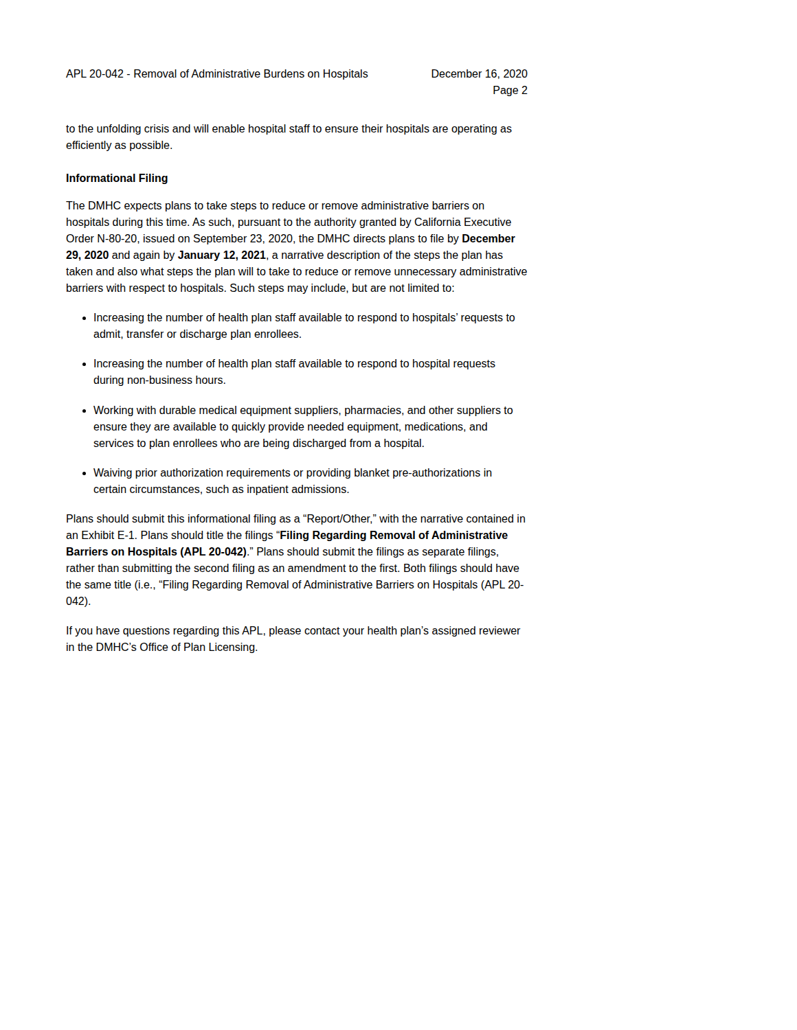APL 20-042 - Removal of Administrative Burdens on Hospitals December 16, 2020
Page 2
to the unfolding crisis and will enable hospital staff to ensure their hospitals are operating as efficiently as possible.
Informational Filing
The DMHC expects plans to take steps to reduce or remove administrative barriers on hospitals during this time. As such, pursuant to the authority granted by California Executive Order N-80-20, issued on September 23, 2020, the DMHC directs plans to file by December 29, 2020 and again by January 12, 2021, a narrative description of the steps the plan has taken and also what steps the plan will to take to reduce or remove unnecessary administrative barriers with respect to hospitals. Such steps may include, but are not limited to:
Increasing the number of health plan staff available to respond to hospitals’ requests to admit, transfer or discharge plan enrollees.
Increasing the number of health plan staff available to respond to hospital requests during non-business hours.
Working with durable medical equipment suppliers, pharmacies, and other suppliers to ensure they are available to quickly provide needed equipment, medications, and services to plan enrollees who are being discharged from a hospital.
Waiving prior authorization requirements or providing blanket pre-authorizations in certain circumstances, such as inpatient admissions.
Plans should submit this informational filing as a “Report/Other,” with the narrative contained in an Exhibit E-1. Plans should title the filings “Filing Regarding Removal of Administrative Barriers on Hospitals (APL 20-042).” Plans should submit the filings as separate filings, rather than submitting the second filing as an amendment to the first. Both filings should have the same title (i.e., “Filing Regarding Removal of Administrative Barriers on Hospitals (APL 20-042).
If you have questions regarding this APL, please contact your health plan’s assigned reviewer in the DMHC’s Office of Plan Licensing.